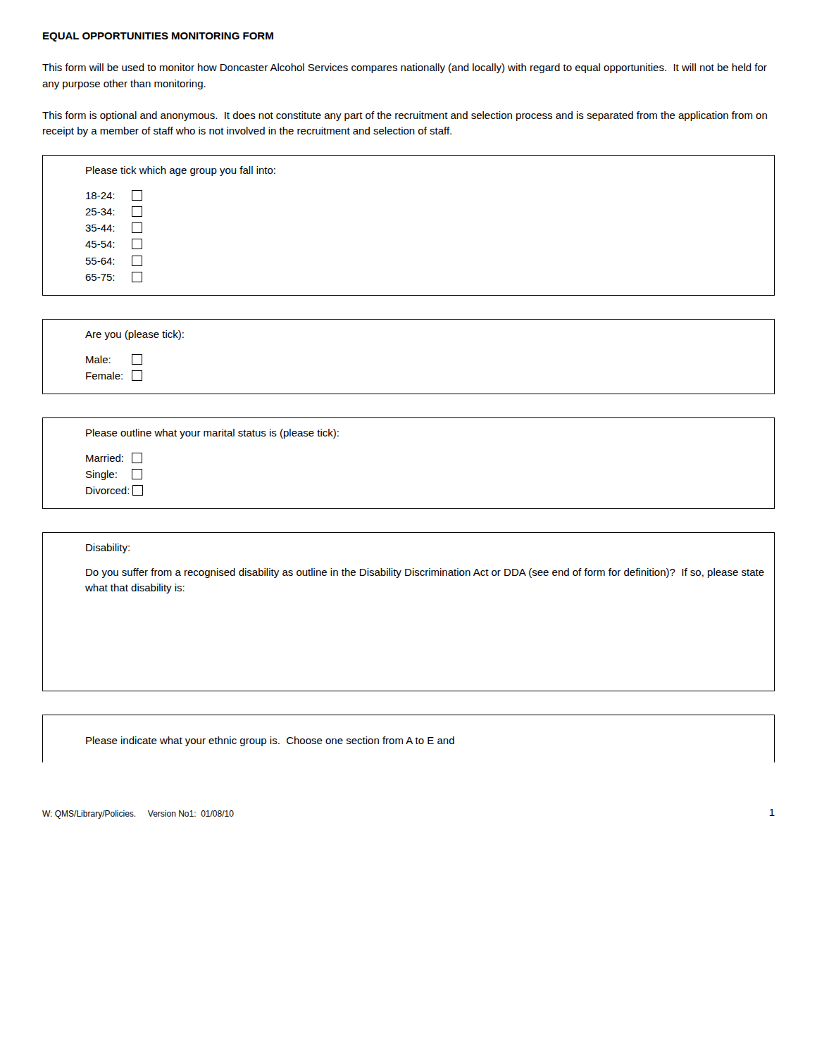Equal Opportunities Monitoring Form
This form will be used to monitor how Doncaster Alcohol Services compares nationally (and locally) with regard to equal opportunities. It will not be held for any purpose other than monitoring.
This form is optional and anonymous. It does not constitute any part of the recruitment and selection process and is separated from the application from on receipt by a member of staff who is not involved in the recruitment and selection of staff.
Please tick which age group you fall into:
18-24:
25-34:
35-44:
45-54:
55-64:
65-75:
Are you (please tick):
Male:
Female:
Please outline what your marital status is (please tick):
Married:
Single:
Divorced:
Disability:
Do you suffer from a recognised disability as outline in the Disability Discrimination Act or DDA (see end of form for definition)? If so, please state what that disability is:
Please indicate what your ethnic group is. Choose one section from A to E and
W: QMS/Library/Policies. Version No1: 01/08/10 1